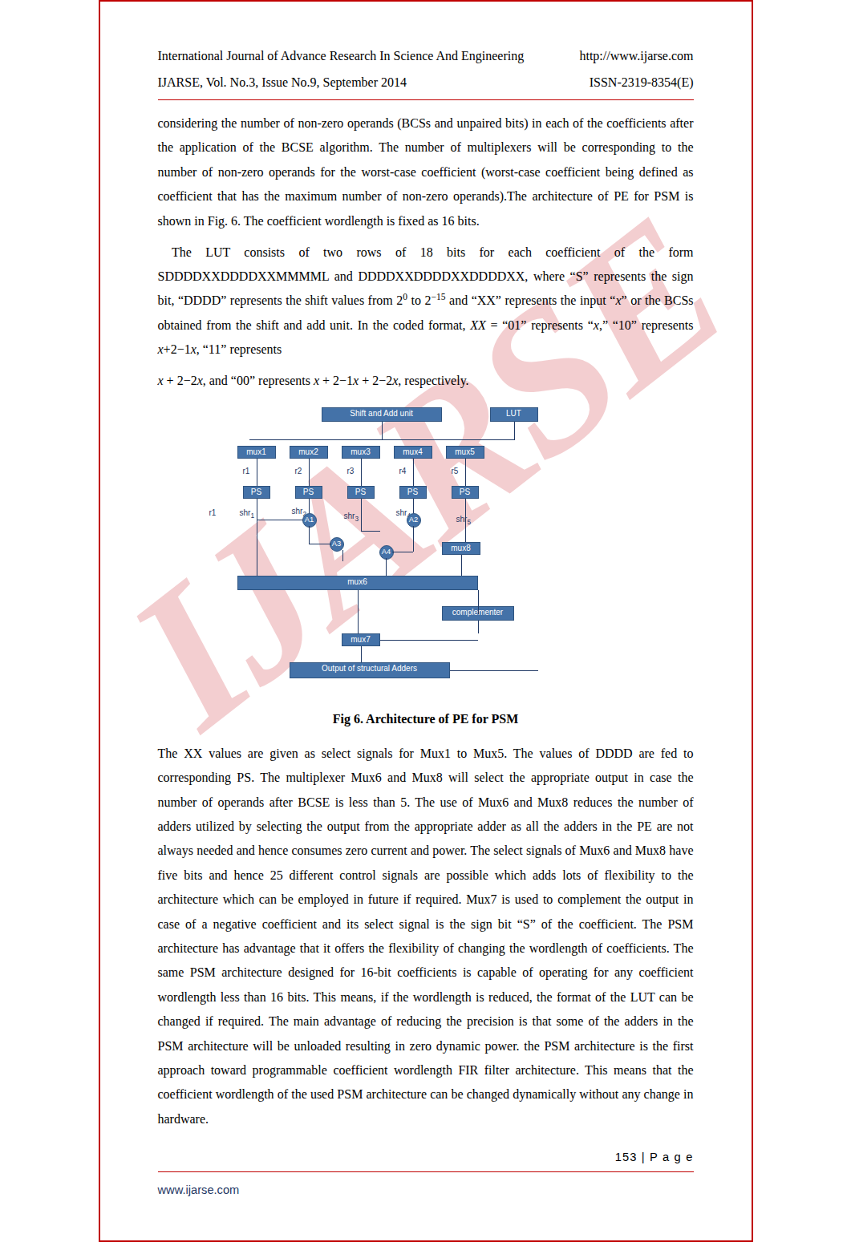IJARSE
International Journal of Advance Research In Science And Engineering http://www.ijarse.com
IJARSE, Vol. No.3, Issue No.9, September 2014 ISSN-2319-8354(E)
considering the number of non-zero operands (BCSs and unpaired bits) in each of the coefficients after the application of the BCSE algorithm. The number of multiplexers will be corresponding to the number of non-zero operands for the worst-case coefficient (worst-case coefficient being defined as coefficient that has the maximum number of non-zero operands).The architecture of PE for PSM is shown in Fig. 6. The coefficient wordlength is fixed as 16 bits.
The LUT consists of two rows of 18 bits for each coefficient of the form SDDDDXXDDDDXXMMMML and DDDDXXDDDDXXDDDDXX, where “S” represents the sign bit, “DDDD” represents the shift values from 20 to 2−15 and “XX” represents the input “x” or the BCSs obtained from the shift and add unit. In the coded format, XX = “01” represents “x,” “10” represents x+2−1x, “11” represents
x + 2−2x, and “00” represents x + 2−1x + 2−2x, respectively.
Shift and Add unit
LUT
mux1
mux2
mux3
mux4
mux5
r1
r2
r3
r4
r5
PS
PS
PS
PS
PS
r1
shr1
shr2
shr3
shr4
shr5
A1
A2
A3
A4
mux8
mux6
complementer
mux7
Output of structural Adders
Fig 6. Architecture of PE for PSM
The XX values are given as select signals for Mux1 to Mux5. The values of DDDD are fed to corresponding PS. The multiplexer Mux6 and Mux8 will select the appropriate output in case the number of operands after BCSE is less than 5. The use of Mux6 and Mux8 reduces the number of adders utilized by selecting the output from the appropriate adder as all the adders in the PE are not always needed and hence consumes zero current and power. The select signals of Mux6 and Mux8 have five bits and hence 25 different control signals are possible which adds lots of flexibility to the architecture which can be employed in future if required. Mux7 is used to complement the output in case of a negative coefficient and its select signal is the sign bit “S” of the coefficient. The PSM architecture has advantage that it offers the flexibility of changing the wordlength of coefficients. The same PSM architecture designed for 16-bit coefficients is capable of operating for any coefficient wordlength less than 16 bits. This means, if the wordlength is reduced, the format of the LUT can be changed if required. The main advantage of reducing the precision is that some of the adders in the PSM architecture will be unloaded resulting in zero dynamic power. the PSM architecture is the first approach toward programmable coefficient wordlength FIR filter architecture. This means that the coefficient wordlength of the used PSM architecture can be changed dynamically without any change in hardware.
153 | P a g e
www.ijarse.com